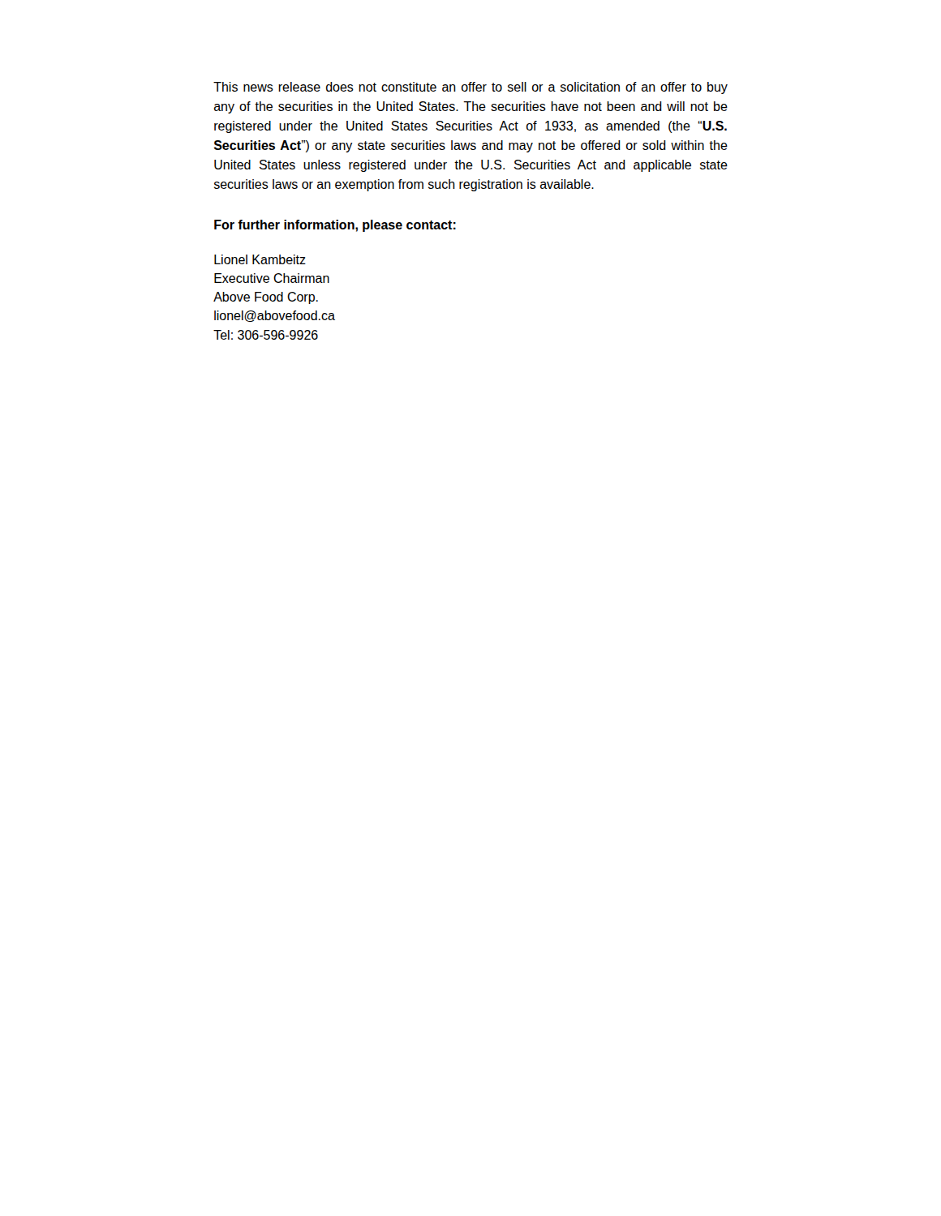This news release does not constitute an offer to sell or a solicitation of an offer to buy any of the securities in the United States. The securities have not been and will not be registered under the United States Securities Act of 1933, as amended (the “U.S. Securities Act”) or any state securities laws and may not be offered or sold within the United States unless registered under the U.S. Securities Act and applicable state securities laws or an exemption from such registration is available.
For further information, please contact:
Lionel Kambeitz Executive Chairman Above Food Corp. lionel@abovefood.ca Tel: 306-596-9926